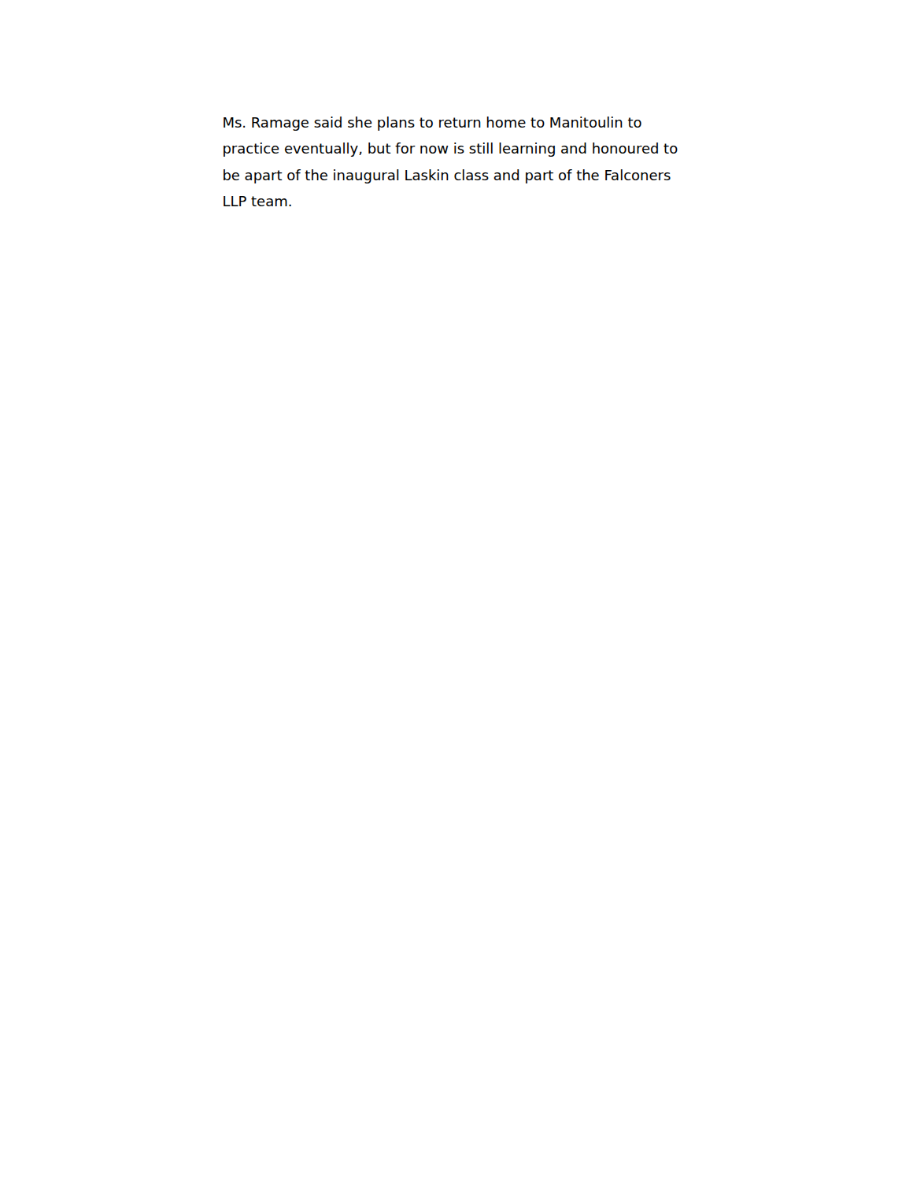Ms. Ramage said she plans to return home to Manitoulin to practice eventually, but for now is still learning and honoured to be apart of the inaugural Laskin class and part of the Falconers LLP team.